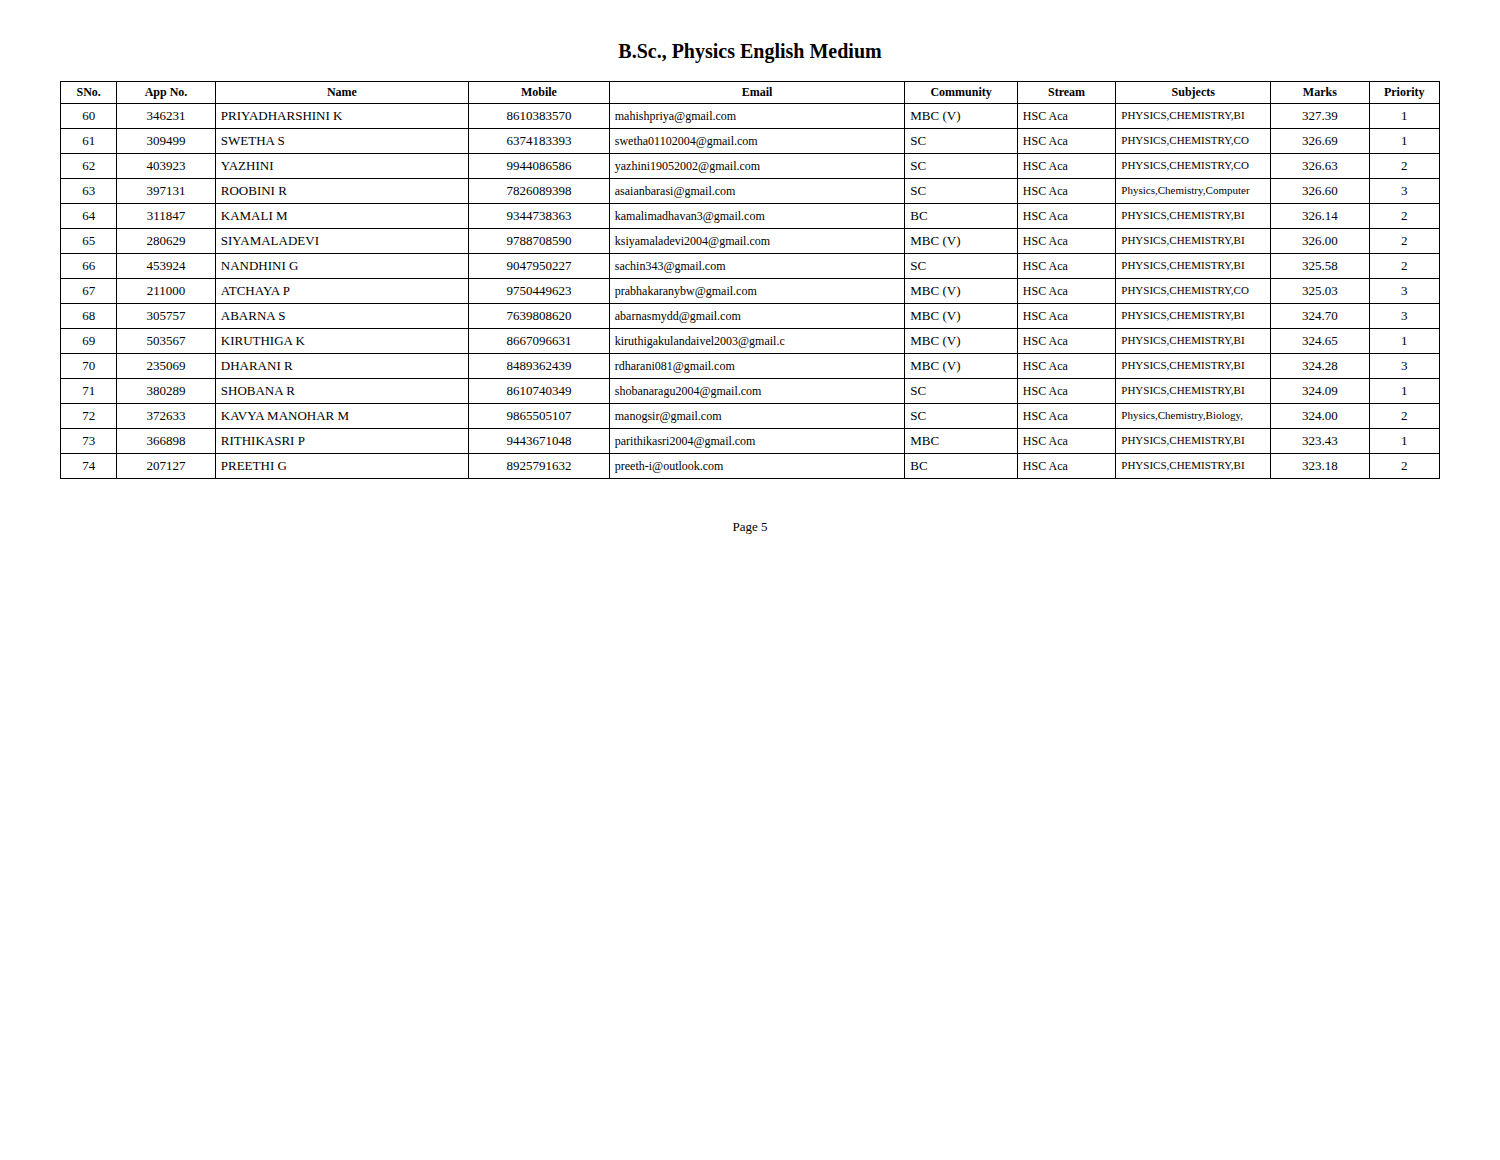B.Sc., Physics English Medium
| SNo. | App No. | Name | Mobile | Email | Community | Stream | Subjects | Marks | Priority |
| --- | --- | --- | --- | --- | --- | --- | --- | --- | --- |
| 60 | 346231 | PRIYADHARSHINI K | 8610383570 | mahishpriya@gmail.com | MBC (V) | HSC Aca | PHYSICS,CHEMISTRY,BI | 327.39 | 1 |
| 61 | 309499 | SWETHA S | 6374183393 | swetha01102004@gmail.com | SC | HSC Aca | PHYSICS,CHEMISTRY,CO | 326.69 | 1 |
| 62 | 403923 | YAZHINI | 9944086586 | yazhini19052002@gmail.com | SC | HSC Aca | PHYSICS,CHEMISTRY,CO | 326.63 | 2 |
| 63 | 397131 | ROOBINI R | 7826089398 | asaianbarasi@gmail.com | SC | HSC Aca | Physics,Chemistry,Computer | 326.60 | 3 |
| 64 | 311847 | KAMALI M | 9344738363 | kamalimadhavan3@gmail.com | BC | HSC Aca | PHYSICS,CHEMISTRY,BI | 326.14 | 2 |
| 65 | 280629 | SIYAMALADEVI | 9788708590 | ksiyamaladevi2004@gmail.com | MBC (V) | HSC Aca | PHYSICS,CHEMISTRY,BI | 326.00 | 2 |
| 66 | 453924 | NANDHINI G | 9047950227 | sachin343@gmail.com | SC | HSC Aca | PHYSICS,CHEMISTRY,BI | 325.58 | 2 |
| 67 | 211000 | ATCHAYA P | 9750449623 | prabhakaranybw@gmail.com | MBC (V) | HSC Aca | PHYSICS,CHEMISTRY,CO | 325.03 | 3 |
| 68 | 305757 | ABARNA S | 7639808620 | abarnasmydd@gmail.com | MBC (V) | HSC Aca | PHYSICS,CHEMISTRY,BI | 324.70 | 3 |
| 69 | 503567 | KIRUTHIGA K | 8667096631 | kiruthigakulandaivel2003@gmail.c | MBC (V) | HSC Aca | PHYSICS,CHEMISTRY,BI | 324.65 | 1 |
| 70 | 235069 | DHARANI R | 8489362439 | rdharani081@gmail.com | MBC (V) | HSC Aca | PHYSICS,CHEMISTRY,BI | 324.28 | 3 |
| 71 | 380289 | SHOBANA R | 8610740349 | shobanaragu2004@gmail.com | SC | HSC Aca | PHYSICS,CHEMISTRY,BI | 324.09 | 1 |
| 72 | 372633 | KAVYA MANOHAR M | 9865505107 | manogsir@gmail.com | SC | HSC Aca | Physics,Chemistry,Biology, | 324.00 | 2 |
| 73 | 366898 | RITHIKASRI P | 9443671048 | parithikasri2004@gmail.com | MBC | HSC Aca | PHYSICS,CHEMISTRY,BI | 323.43 | 1 |
| 74 | 207127 | PREETHI G | 8925791632 | preeth-i@outlook.com | BC | HSC Aca | PHYSICS,CHEMISTRY,BI | 323.18 | 2 |
Page 5